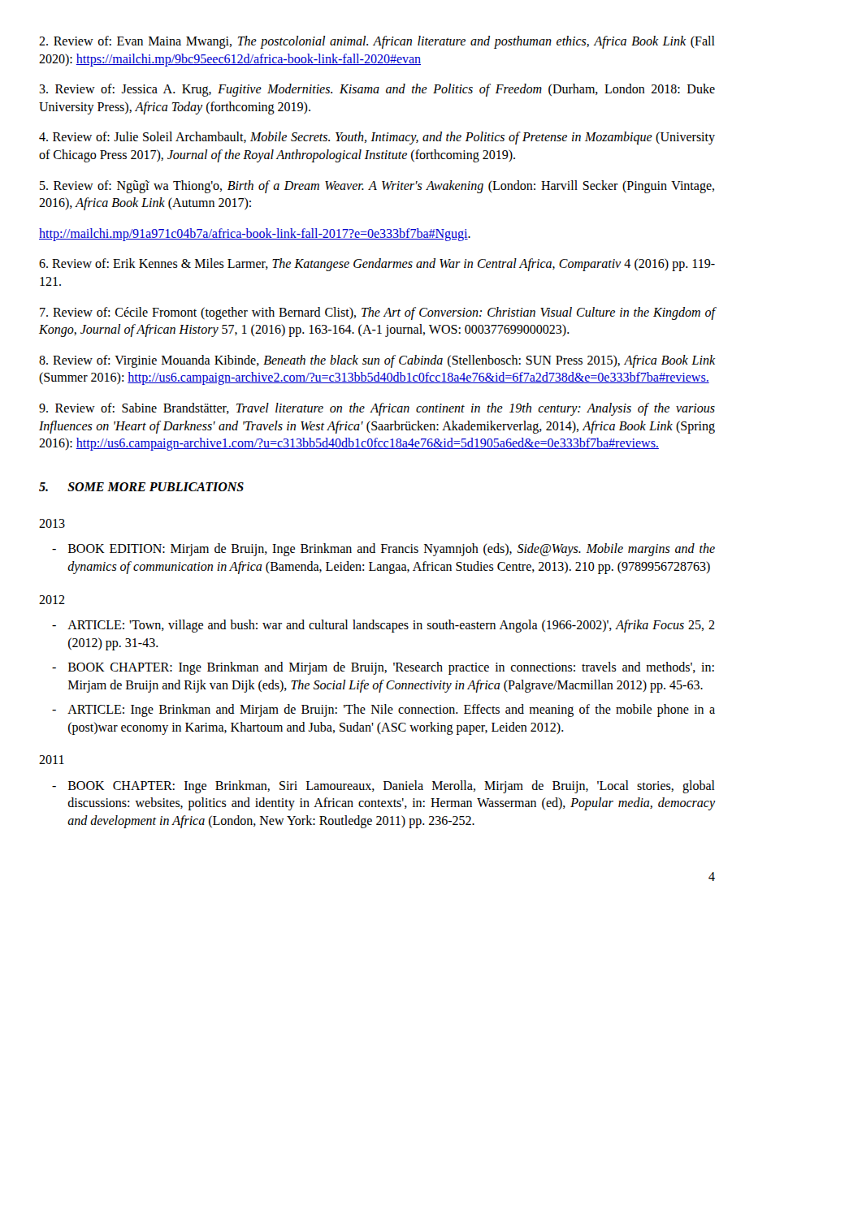2. Review of: Evan Maina Mwangi, The postcolonial animal. African literature and posthuman ethics, Africa Book Link (Fall 2020): https://mailchi.mp/9bc95eec612d/africa-book-link-fall-2020#evan
3. Review of: Jessica A. Krug, Fugitive Modernities. Kisama and the Politics of Freedom (Durham, London 2018: Duke University Press), Africa Today (forthcoming 2019).
4. Review of: Julie Soleil Archambault, Mobile Secrets. Youth, Intimacy, and the Politics of Pretense in Mozambique (University of Chicago Press 2017), Journal of the Royal Anthropological Institute (forthcoming 2019).
5. Review of: Ngũgĩ wa Thiong'o, Birth of a Dream Weaver. A Writer's Awakening (London: Harvill Secker (Pinguin Vintage, 2016), Africa Book Link (Autumn 2017):
http://mailchi.mp/91a971c04b7a/africa-book-link-fall-2017?e=0e333bf7ba#Ngugi.
6. Review of: Erik Kennes & Miles Larmer, The Katangese Gendarmes and War in Central Africa, Comparativ 4 (2016) pp. 119-121.
7. Review of: Cécile Fromont (together with Bernard Clist), The Art of Conversion: Christian Visual Culture in the Kingdom of Kongo, Journal of African History 57, 1 (2016) pp. 163-164. (A-1 journal, WOS: 000377699000023).
8. Review of: Virginie Mouanda Kibinde, Beneath the black sun of Cabinda (Stellenbosch: SUN Press 2015), Africa Book Link (Summer 2016): http://us6.campaign-archive2.com/?u=c313bb5d40db1c0fcc18a4e76&id=6f7a2d738d&e=0e333bf7ba#reviews.
9. Review of: Sabine Brandstätter, Travel literature on the African continent in the 19th century: Analysis of the various Influences on 'Heart of Darkness' and 'Travels in West Africa' (Saarbrücken: Akademikerverlag, 2014), Africa Book Link (Spring 2016): http://us6.campaign-archive1.com/?u=c313bb5d40db1c0fcc18a4e76&id=5d1905a6ed&e=0e333bf7ba#reviews.
5. SOME MORE PUBLICATIONS
2013
BOOK EDITION: Mirjam de Bruijn, Inge Brinkman and Francis Nyamnjoh (eds), Side@Ways. Mobile margins and the dynamics of communication in Africa (Bamenda, Leiden: Langaa, African Studies Centre, 2013). 210 pp. (9789956728763)
2012
ARTICLE: 'Town, village and bush: war and cultural landscapes in south-eastern Angola (1966-2002)', Afrika Focus 25, 2 (2012) pp. 31-43.
BOOK CHAPTER: Inge Brinkman and Mirjam de Bruijn, 'Research practice in connections: travels and methods', in: Mirjam de Bruijn and Rijk van Dijk (eds), The Social Life of Connectivity in Africa (Palgrave/Macmillan 2012) pp. 45-63.
ARTICLE: Inge Brinkman and Mirjam de Bruijn: 'The Nile connection. Effects and meaning of the mobile phone in a (post)war economy in Karima, Khartoum and Juba, Sudan' (ASC working paper, Leiden 2012).
2011
BOOK CHAPTER: Inge Brinkman, Siri Lamoureaux, Daniela Merolla, Mirjam de Bruijn, 'Local stories, global discussions: websites, politics and identity in African contexts', in: Herman Wasserman (ed), Popular media, democracy and development in Africa (London, New York: Routledge 2011) pp. 236-252.
4